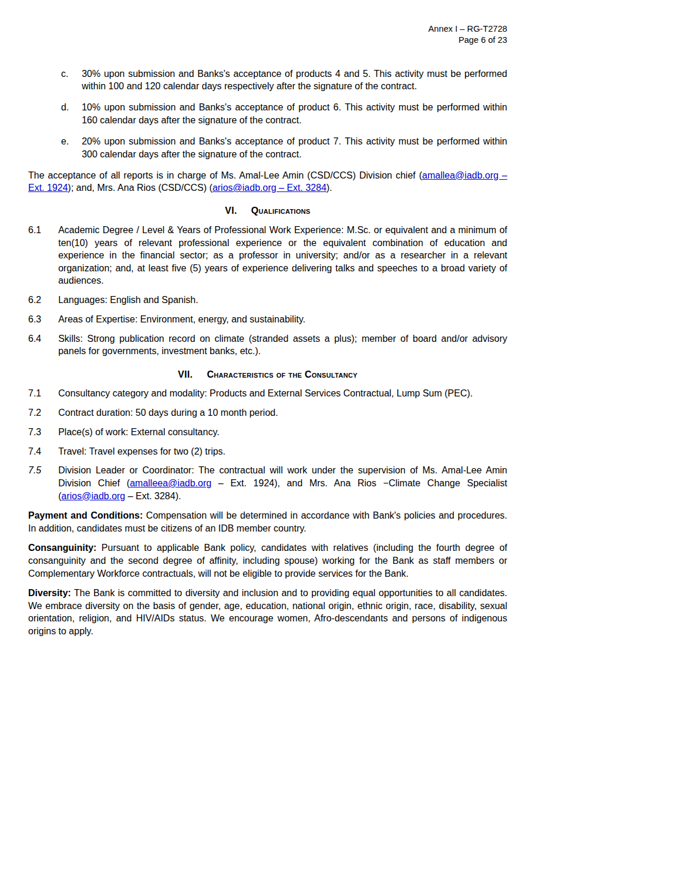Annex I – RG-T2728
Page 6 of 23
c. 30% upon submission and Banks's acceptance of products 4 and 5. This activity must be performed within 100 and 120 calendar days respectively after the signature of the contract.
d. 10% upon submission and Banks's acceptance of product 6. This activity must be performed within 160 calendar days after the signature of the contract.
e. 20% upon submission and Banks's acceptance of product 7. This activity must be performed within 300 calendar days after the signature of the contract.
The acceptance of all reports is in charge of Ms. Amal-Lee Amin (CSD/CCS) Division chief (amallea@iadb.org – Ext. 1924); and, Mrs. Ana Rios (CSD/CCS) (arios@iadb.org – Ext. 3284).
VI. Qualifications
6.1 Academic Degree / Level & Years of Professional Work Experience: M.Sc. or equivalent and a minimum of ten(10) years of relevant professional experience or the equivalent combination of education and experience in the financial sector; as a professor in university; and/or as a researcher in a relevant organization; and, at least five (5) years of experience delivering talks and speeches to a broad variety of audiences.
6.2 Languages: English and Spanish.
6.3 Areas of Expertise: Environment, energy, and sustainability.
6.4 Skills: Strong publication record on climate (stranded assets a plus); member of board and/or advisory panels for governments, investment banks, etc.).
VII. Characteristics of the Consultancy
7.1 Consultancy category and modality: Products and External Services Contractual, Lump Sum (PEC).
7.2 Contract duration: 50 days during a 10 month period.
7.3 Place(s) of work: External consultancy.
7.4 Travel: Travel expenses for two (2) trips.
7.5 Division Leader or Coordinator: The contractual will work under the supervision of Ms. Amal-Lee Amin Division Chief (amalleea@iadb.org – Ext. 1924), and Mrs. Ana Rios −Climate Change Specialist (arios@iadb.org – Ext. 3284).
Payment and Conditions: Compensation will be determined in accordance with Bank's policies and procedures. In addition, candidates must be citizens of an IDB member country.
Consanguinity: Pursuant to applicable Bank policy, candidates with relatives (including the fourth degree of consanguinity and the second degree of affinity, including spouse) working for the Bank as staff members or Complementary Workforce contractuals, will not be eligible to provide services for the Bank.
Diversity: The Bank is committed to diversity and inclusion and to providing equal opportunities to all candidates. We embrace diversity on the basis of gender, age, education, national origin, ethnic origin, race, disability, sexual orientation, religion, and HIV/AIDs status. We encourage women, Afro-descendants and persons of indigenous origins to apply.